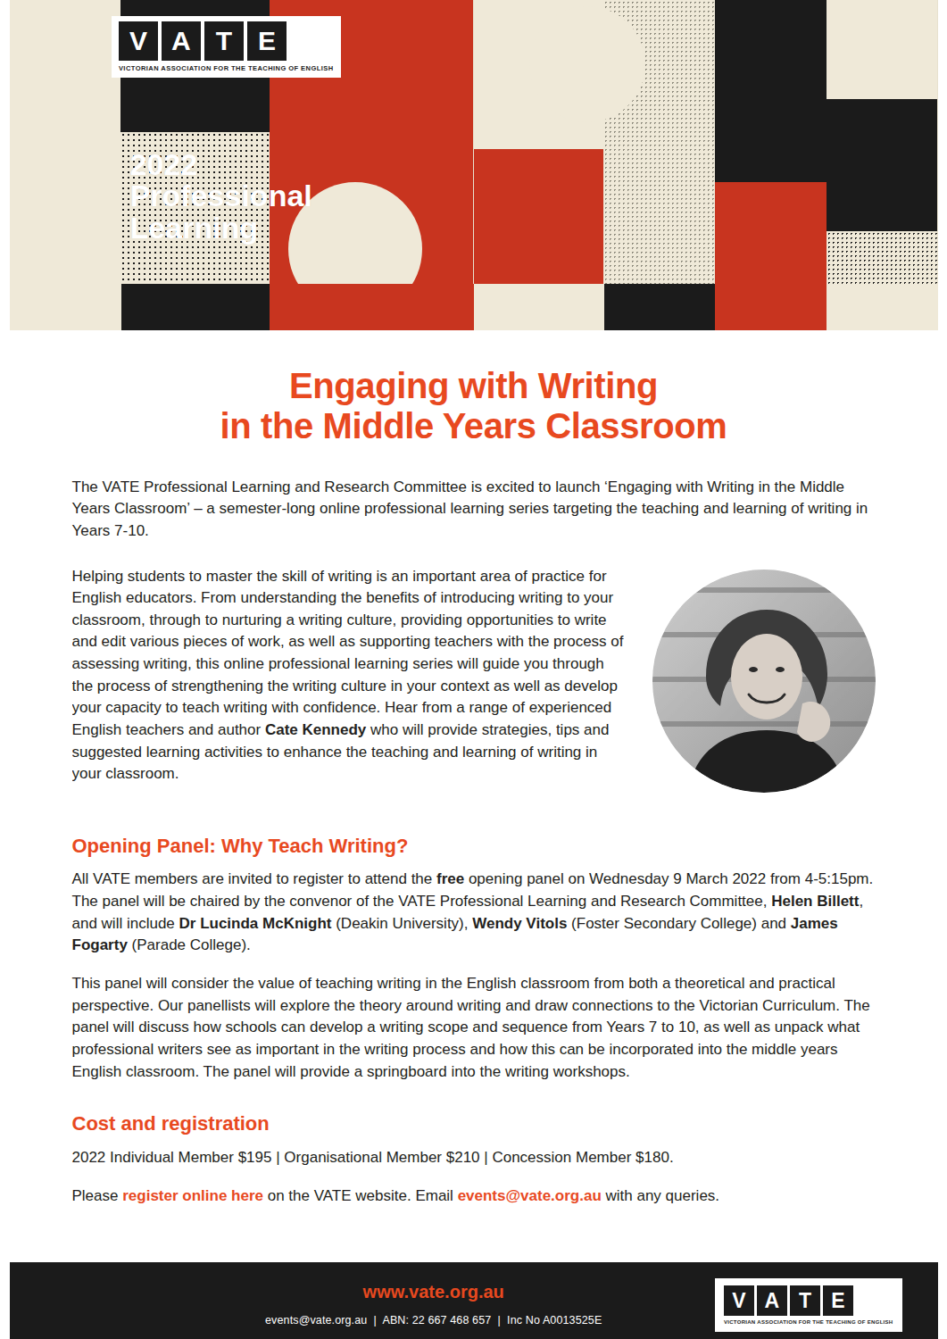VATE
Victorian Association for the Teaching of English
2022
Professional
Learning
Engaging with Writing
in the Middle Years Classroom
The VATE Professional Learning and Research Committee is excited to launch ‘Engaging with Writing in the Middle Years Classroom’ – a semester-long online professional learning series targeting the teaching and learning of writing in Years 7-10.
Helping students to master the skill of writing is an important area of practice for English educators. From understanding the benefits of introducing writing to your classroom, through to nurturing a writing culture, providing opportunities to write and edit various pieces of work, as well as supporting teachers with the process of assessing writing, this online professional learning series will guide you through the process of strengthening the writing culture in your context as well as develop your capacity to teach writing with confidence. Hear from a range of experienced English teachers and author Cate Kennedy who will provide strategies, tips and suggested learning activities to enhance the teaching and learning of writing in your classroom.
Opening Panel: Why Teach Writing?
All VATE members are invited to register to attend the free opening panel on Wednesday 9 March 2022 from 4-5:15pm. The panel will be chaired by the convenor of the VATE Professional Learning and Research Committee, Helen Billett, and will include Dr Lucinda McKnight (Deakin University), Wendy Vitols (Foster Secondary College) and James Fogarty (Parade College).
This panel will consider the value of teaching writing in the English classroom from both a theoretical and practical perspective. Our panellists will explore the theory around writing and draw connections to the Victorian Curriculum. The panel will discuss how schools can develop a writing scope and sequence from Years 7 to 10, as well as unpack what professional writers see as important in the writing process and how this can be incorporated into the middle years English classroom. The panel will provide a springboard into the writing workshops.
Cost and registration
2022 Individual Member $195 | Organisational Member $210 | Concession Member $180.
Please register online here on the VATE website. Email events@vate.org.au with any queries.
www.vate.org.au events@vate.org.au | ABN: 22 667 468 657 | Inc No A0013525E
VATE
Victorian Association for the Teaching of English